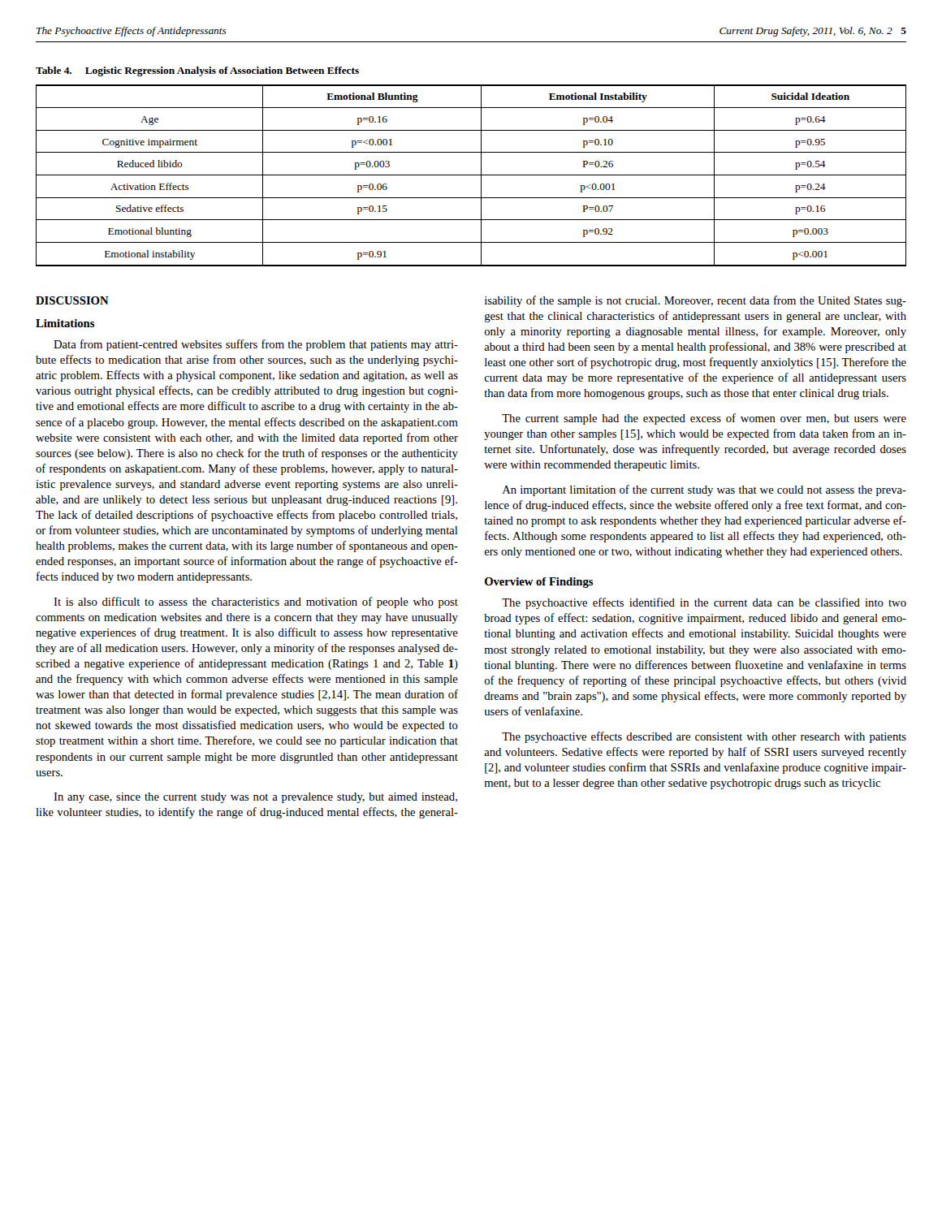The Psychoactive Effects of Antidepressants
Current Drug Safety, 2011, Vol. 6, No. 25
Table 4. Logistic Regression Analysis of Association Between Effects
| | Emotional Blunting | Emotional Instability | Suicidal Ideation |
| --- | --- | --- | --- |
| Age | p=0.16 | p=0.04 | p=0.64 |
| Cognitive impairment | p=<0.001 | p=0.10 | p=0.95 |
| Reduced libido | p=0.003 | P=0.26 | p=0.54 |
| Activation Effects | p=0.06 | p<0.001 | p=0.24 |
| Sedative effects | p=0.15 | P=0.07 | p=0.16 |
| Emotional blunting | | p=0.92 | p=0.003 |
| Emotional instability | p=0.91 | | p<0.001 |
DISCUSSION
Limitations
Data from patient-centred websites suffers from the problem that patients may attribute effects to medication that arise from other sources, such as the underlying psychiatric problem. Effects with a physical component, like sedation and agitation, as well as various outright physical effects, can be credibly attributed to drug ingestion but cognitive and emotional effects are more difficult to ascribe to a drug with certainty in the absence of a placebo group. However, the mental effects described on the askapatient.com website were consistent with each other, and with the limited data reported from other sources (see below). There is also no check for the truth of responses or the authenticity of respondents on askapatient.com. Many of these problems, however, apply to naturalistic prevalence surveys, and standard adverse event reporting systems are also unreliable, and are unlikely to detect less serious but unpleasant drug-induced reactions [9]. The lack of detailed descriptions of psychoactive effects from placebo controlled trials, or from volunteer studies, which are uncontaminated by symptoms of underlying mental health problems, makes the current data, with its large number of spontaneous and open-ended responses, an important source of information about the range of psychoactive effects induced by two modern antidepressants.
It is also difficult to assess the characteristics and motivation of people who post comments on medication websites and there is a concern that they may have unusually negative experiences of drug treatment. It is also difficult to assess how representative they are of all medication users. However, only a minority of the responses analysed described a negative experience of antidepressant medication (Ratings 1 and 2, Table 1) and the frequency with which common adverse effects were mentioned in this sample was lower than that detected in formal prevalence studies [2,14]. The mean duration of treatment was also longer than would be expected, which suggests that this sample was not skewed towards the most dissatisfied medication users, who would be expected to stop treatment within a short time. Therefore, we could see no particular indication that respondents in our current sample might be more disgruntled than other antidepressant users.
In any case, since the current study was not a prevalence study, but aimed instead, like volunteer studies, to identify the range of drug-induced mental effects, the generalisability of the sample is not crucial. Moreover, recent data from the United States suggest that the clinical characteristics of antidepressant users in general are unclear, with only a minority reporting a diagnosable mental illness, for example. Moreover, only about a third had been seen by a mental health professional, and 38% were prescribed at least one other sort of psychotropic drug, most frequently anxiolytics [15]. Therefore the current data may be more representative of the experience of all antidepressant users than data from more homogenous groups, such as those that enter clinical drug trials.
The current sample had the expected excess of women over men, but users were younger than other samples [15], which would be expected from data taken from an internet site. Unfortunately, dose was infrequently recorded, but average recorded doses were within recommended therapeutic limits.
An important limitation of the current study was that we could not assess the prevalence of drug-induced effects, since the website offered only a free text format, and contained no prompt to ask respondents whether they had experienced particular adverse effects. Although some respondents appeared to list all effects they had experienced, others only mentioned one or two, without indicating whether they had experienced others.
Overview of Findings
The psychoactive effects identified in the current data can be classified into two broad types of effect: sedation, cognitive impairment, reduced libido and general emotional blunting and activation effects and emotional instability. Suicidal thoughts were most strongly related to emotional instability, but they were also associated with emotional blunting. There were no differences between fluoxetine and venlafaxine in terms of the frequency of reporting of these principal psychoactive effects, but others (vivid dreams and "brain zaps"), and some physical effects, were more commonly reported by users of venlafaxine.
The psychoactive effects described are consistent with other research with patients and volunteers. Sedative effects were reported by half of SSRI users surveyed recently [2], and volunteer studies confirm that SSRIs and venlafaxine produce cognitive impairment, but to a lesser degree than other sedative psychotropic drugs such as tricyclic